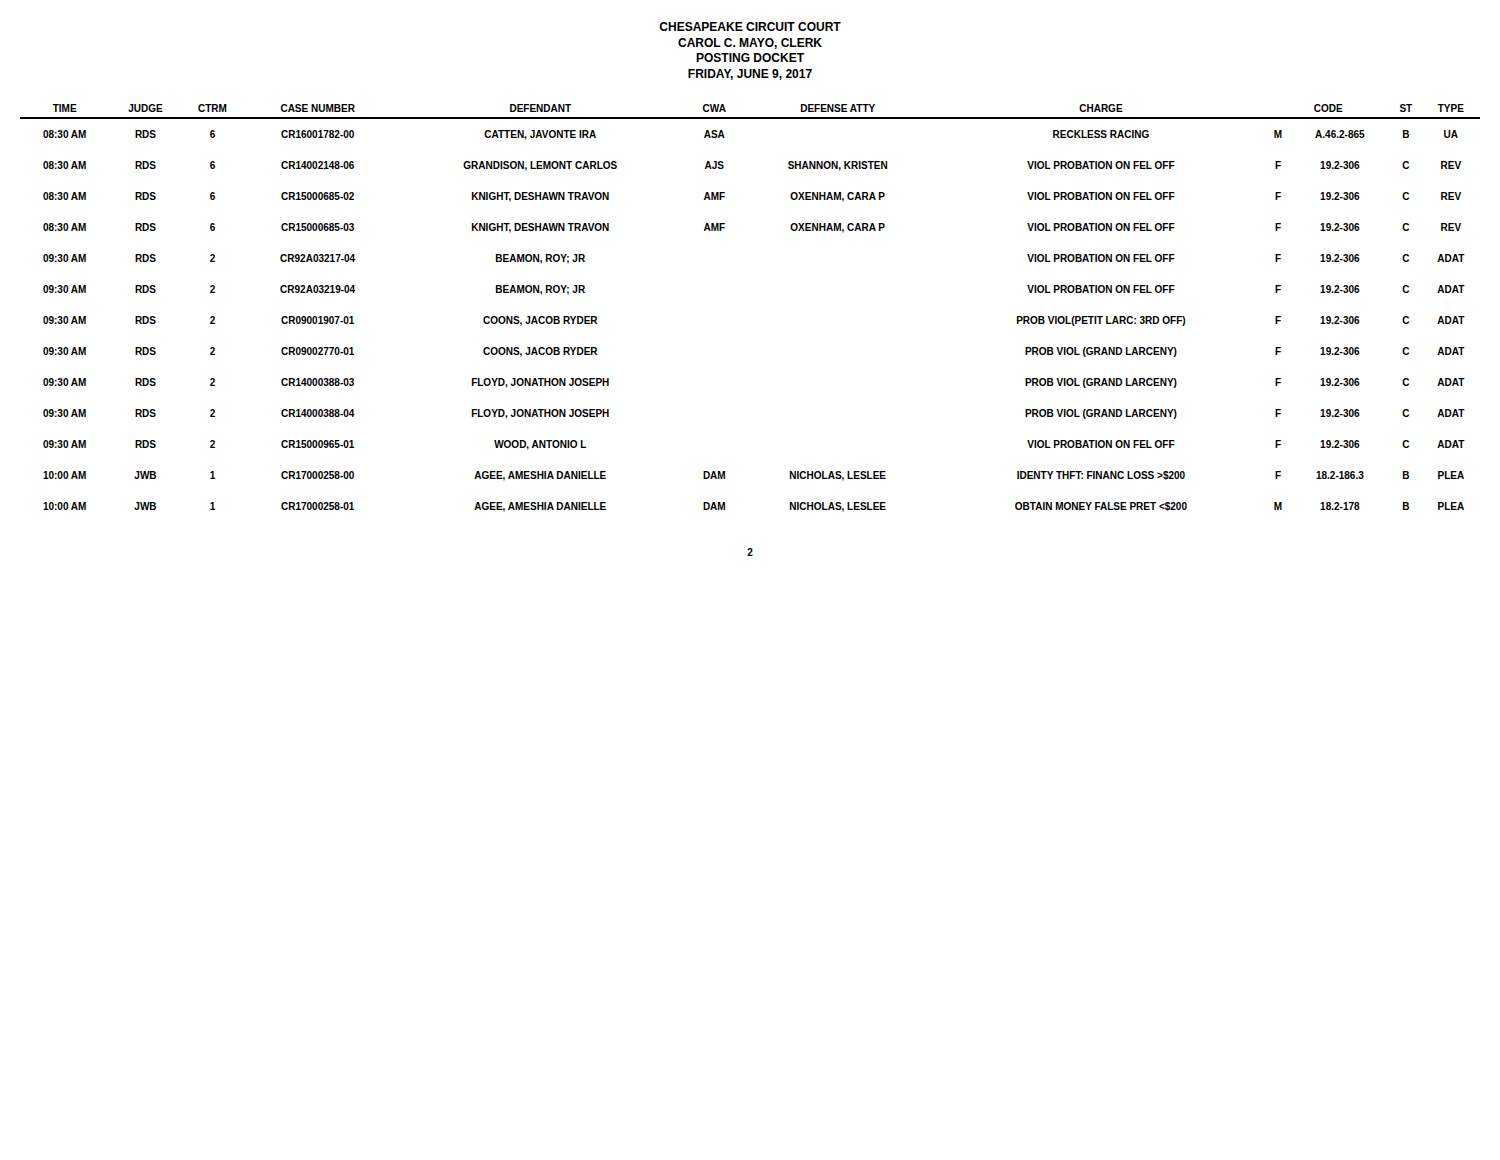CHESAPEAKE CIRCUIT COURT
CAROL C. MAYO, CLERK
POSTING DOCKET
FRIDAY, JUNE 9, 2017
| TIME | JUDGE | CTRM | CASE NUMBER | DEFENDANT | CWA | DEFENSE ATTY | CHARGE | CODE | ST | TYPE |
| --- | --- | --- | --- | --- | --- | --- | --- | --- | --- | --- |
| 08:30 AM | RDS | 6 | CR16001782-00 | CATTEN, JAVONTE IRA | ASA | | RECKLESS RACING | M | A.46.2-865 | B | UA |
| 08:30 AM | RDS | 6 | CR14002148-06 | GRANDISON, LEMONT CARLOS | AJS | SHANNON, KRISTEN | VIOL PROBATION ON FEL OFF | F | 19.2-306 | C | REV |
| 08:30 AM | RDS | 6 | CR15000685-02 | KNIGHT, DESHAWN TRAVON | AMF | OXENHAM, CARA P | VIOL PROBATION ON FEL OFF | F | 19.2-306 | C | REV |
| 08:30 AM | RDS | 6 | CR15000685-03 | KNIGHT, DESHAWN TRAVON | AMF | OXENHAM, CARA P | VIOL PROBATION ON FEL OFF | F | 19.2-306 | C | REV |
| 09:30 AM | RDS | 2 | CR92A03217-04 | BEAMON, ROY; JR | | | VIOL PROBATION ON FEL OFF | F | 19.2-306 | C | ADAT |
| 09:30 AM | RDS | 2 | CR92A03219-04 | BEAMON, ROY; JR | | | VIOL PROBATION ON FEL OFF | F | 19.2-306 | C | ADAT |
| 09:30 AM | RDS | 2 | CR09001907-01 | COONS, JACOB RYDER | | | PROB VIOL(PETIT LARC: 3RD OFF) | F | 19.2-306 | C | ADAT |
| 09:30 AM | RDS | 2 | CR09002770-01 | COONS, JACOB RYDER | | | PROB VIOL (GRAND LARCENY) | F | 19.2-306 | C | ADAT |
| 09:30 AM | RDS | 2 | CR14000388-03 | FLOYD, JONATHON JOSEPH | | | PROB VIOL (GRAND LARCENY) | F | 19.2-306 | C | ADAT |
| 09:30 AM | RDS | 2 | CR14000388-04 | FLOYD, JONATHON JOSEPH | | | PROB VIOL (GRAND LARCENY) | F | 19.2-306 | C | ADAT |
| 09:30 AM | RDS | 2 | CR15000965-01 | WOOD, ANTONIO L | | | VIOL PROBATION ON FEL OFF | F | 19.2-306 | C | ADAT |
| 10:00 AM | JWB | 1 | CR17000258-00 | AGEE, AMESHIA DANIELLE | DAM | NICHOLAS, LESLEE | IDENTY THFT: FINANC LOSS >$200 | F | 18.2-186.3 | B | PLEA |
| 10:00 AM | JWB | 1 | CR17000258-01 | AGEE, AMESHIA DANIELLE | DAM | NICHOLAS, LESLEE | OBTAIN MONEY FALSE PRET <$200 | M | 18.2-178 | B | PLEA |
2